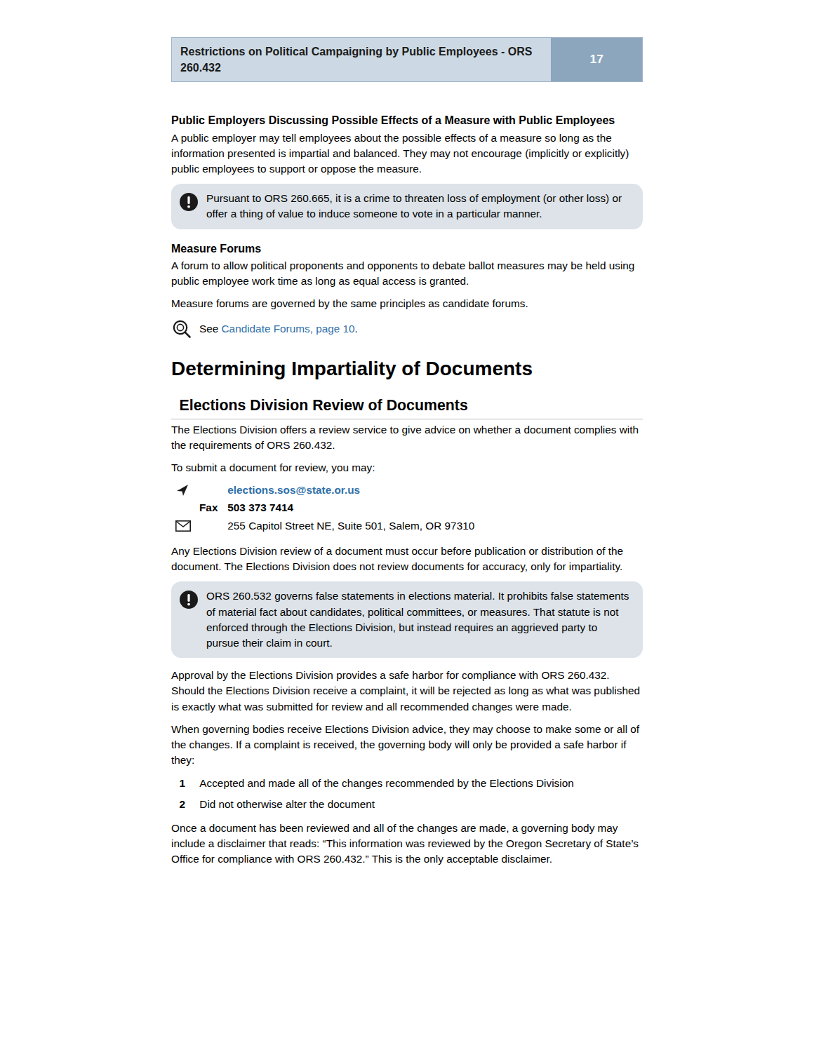Restrictions on Political Campaigning by Public Employees - ORS 260.432
17
Public Employers Discussing Possible Effects of a Measure with Public Employees
A public employer may tell employees about the possible effects of a measure so long as the information presented is impartial and balanced. They may not encourage (implicitly or explicitly) public employees to support or oppose the measure.
Pursuant to ORS 260.665, it is a crime to threaten loss of employment (or other loss) or offer a thing of value to induce someone to vote in a particular manner.
Measure Forums
A forum to allow political proponents and opponents to debate ballot measures may be held using public employee work time as long as equal access is granted.
Measure forums are governed by the same principles as candidate forums.
See Candidate Forums, page 10.
Determining Impartiality of Documents
Elections Division Review of Documents
The Elections Division offers a review service to give advice on whether a document complies with the requirements of ORS 260.432.
To submit a document for review, you may:
elections.sos@state.or.us
Fax
503 373 7414
255 Capitol Street NE, Suite 501, Salem, OR 97310
Any Elections Division review of a document must occur before publication or distribution of the document. The Elections Division does not review documents for accuracy, only for impartiality.
ORS 260.532 governs false statements in elections material. It prohibits false statements of material fact about candidates, political committees, or measures. That statute is not enforced through the Elections Division, but instead requires an aggrieved party to pursue their claim in court.
Approval by the Elections Division provides a safe harbor for compliance with ORS 260.432. Should the Elections Division receive a complaint, it will be rejected as long as what was published is exactly what was submitted for review and all recommended changes were made.
When governing bodies receive Elections Division advice, they may choose to make some or all of the changes. If a complaint is received, the governing body will only be provided a safe harbor if they:
Accepted and made all of the changes recommended by the Elections Division
Did not otherwise alter the document
Once a document has been reviewed and all of the changes are made, a governing body may include a disclaimer that reads: “This information was reviewed by the Oregon Secretary of State’s Office for compliance with ORS 260.432.” This is the only acceptable disclaimer.